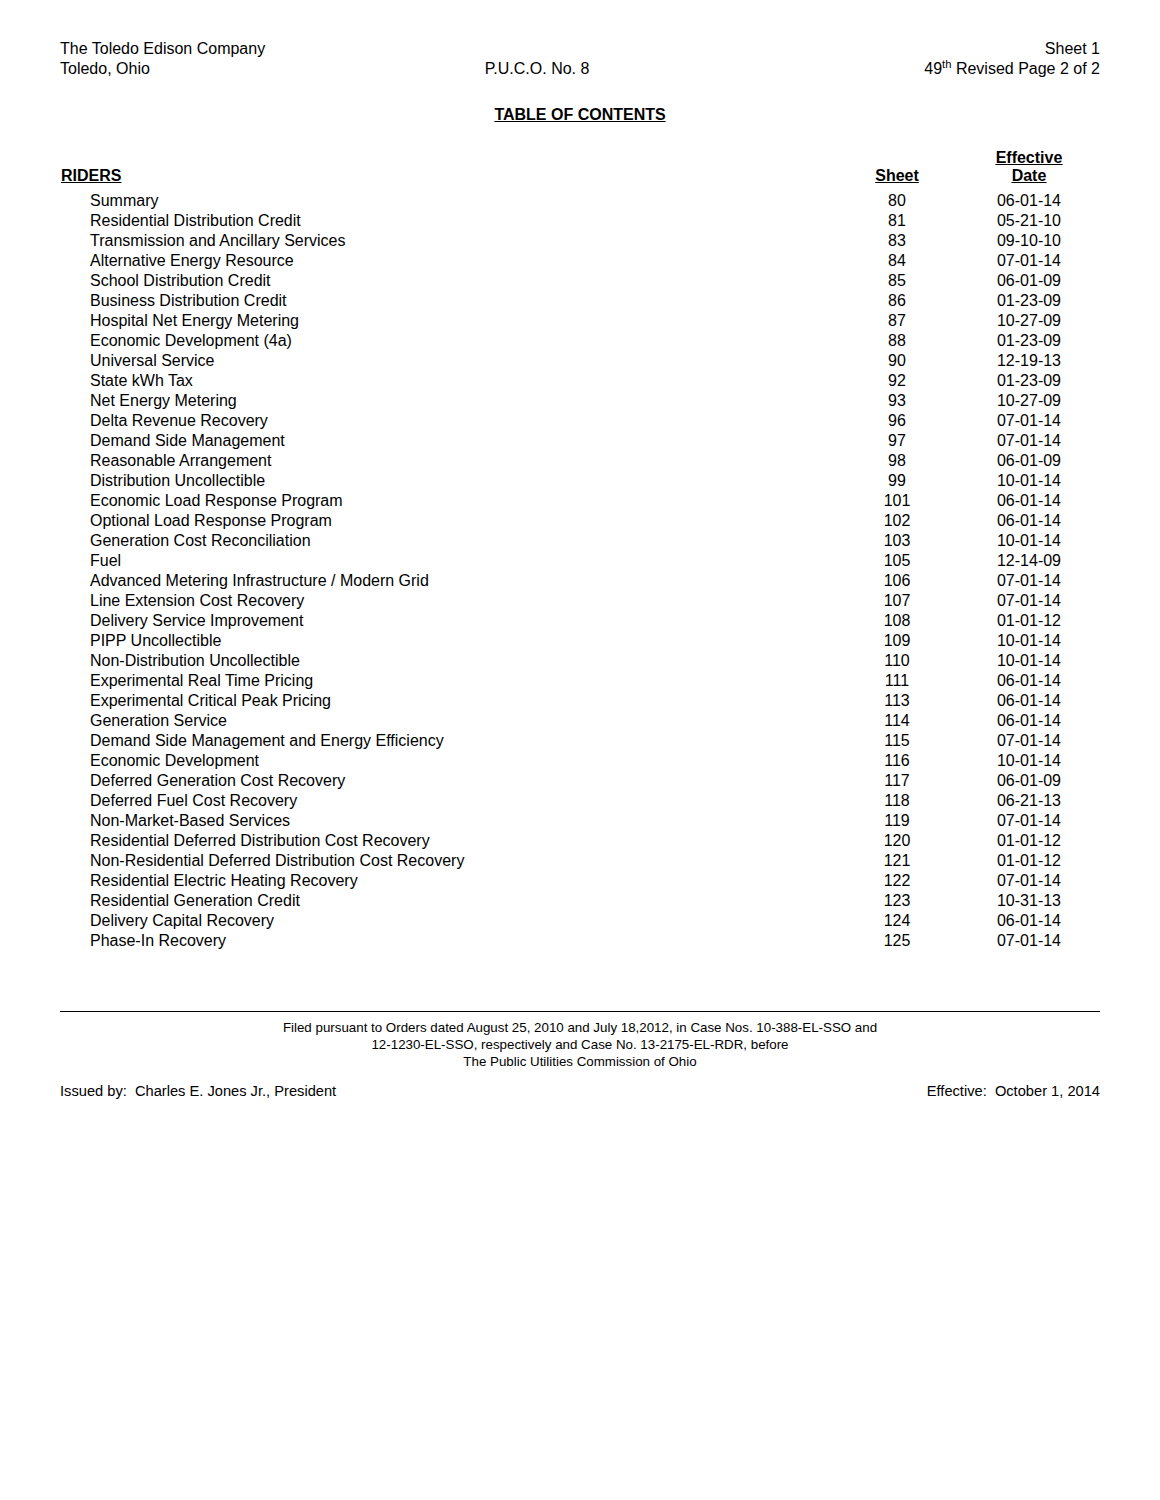The Toledo Edison Company
Sheet 1
Toledo, Ohio
P.U.C.O. No. 8
49th Revised Page 2 of 2
TABLE OF CONTENTS
| RIDERS | Sheet | Effective Date |
| --- | --- | --- |
| Summary | 80 | 06-01-14 |
| Residential Distribution Credit | 81 | 05-21-10 |
| Transmission and Ancillary Services | 83 | 09-10-10 |
| Alternative Energy Resource | 84 | 07-01-14 |
| School Distribution Credit | 85 | 06-01-09 |
| Business Distribution Credit | 86 | 01-23-09 |
| Hospital Net Energy Metering | 87 | 10-27-09 |
| Economic Development (4a) | 88 | 01-23-09 |
| Universal Service | 90 | 12-19-13 |
| State kWh Tax | 92 | 01-23-09 |
| Net Energy Metering | 93 | 10-27-09 |
| Delta Revenue Recovery | 96 | 07-01-14 |
| Demand Side Management | 97 | 07-01-14 |
| Reasonable Arrangement | 98 | 06-01-09 |
| Distribution Uncollectible | 99 | 10-01-14 |
| Economic Load Response Program | 101 | 06-01-14 |
| Optional Load Response Program | 102 | 06-01-14 |
| Generation Cost Reconciliation | 103 | 10-01-14 |
| Fuel | 105 | 12-14-09 |
| Advanced Metering Infrastructure / Modern Grid | 106 | 07-01-14 |
| Line Extension Cost Recovery | 107 | 07-01-14 |
| Delivery Service Improvement | 108 | 01-01-12 |
| PIPP Uncollectible | 109 | 10-01-14 |
| Non-Distribution Uncollectible | 110 | 10-01-14 |
| Experimental Real Time Pricing | 111 | 06-01-14 |
| Experimental Critical Peak Pricing | 113 | 06-01-14 |
| Generation Service | 114 | 06-01-14 |
| Demand Side Management and Energy Efficiency | 115 | 07-01-14 |
| Economic Development | 116 | 10-01-14 |
| Deferred Generation Cost Recovery | 117 | 06-01-09 |
| Deferred Fuel Cost Recovery | 118 | 06-21-13 |
| Non-Market-Based Services | 119 | 07-01-14 |
| Residential Deferred Distribution Cost Recovery | 120 | 01-01-12 |
| Non-Residential Deferred Distribution Cost Recovery | 121 | 01-01-12 |
| Residential Electric Heating Recovery | 122 | 07-01-14 |
| Residential Generation Credit | 123 | 10-31-13 |
| Delivery Capital Recovery | 124 | 06-01-14 |
| Phase-In Recovery | 125 | 07-01-14 |
Filed pursuant to Orders dated August 25, 2010 and July 18,2012, in Case Nos. 10-388-EL-SSO and
12-1230-EL-SSO, respectively and Case No. 13-2175-EL-RDR, before
The Public Utilities Commission of Ohio
Issued by: Charles E. Jones Jr., President
Effective: October 1, 2014